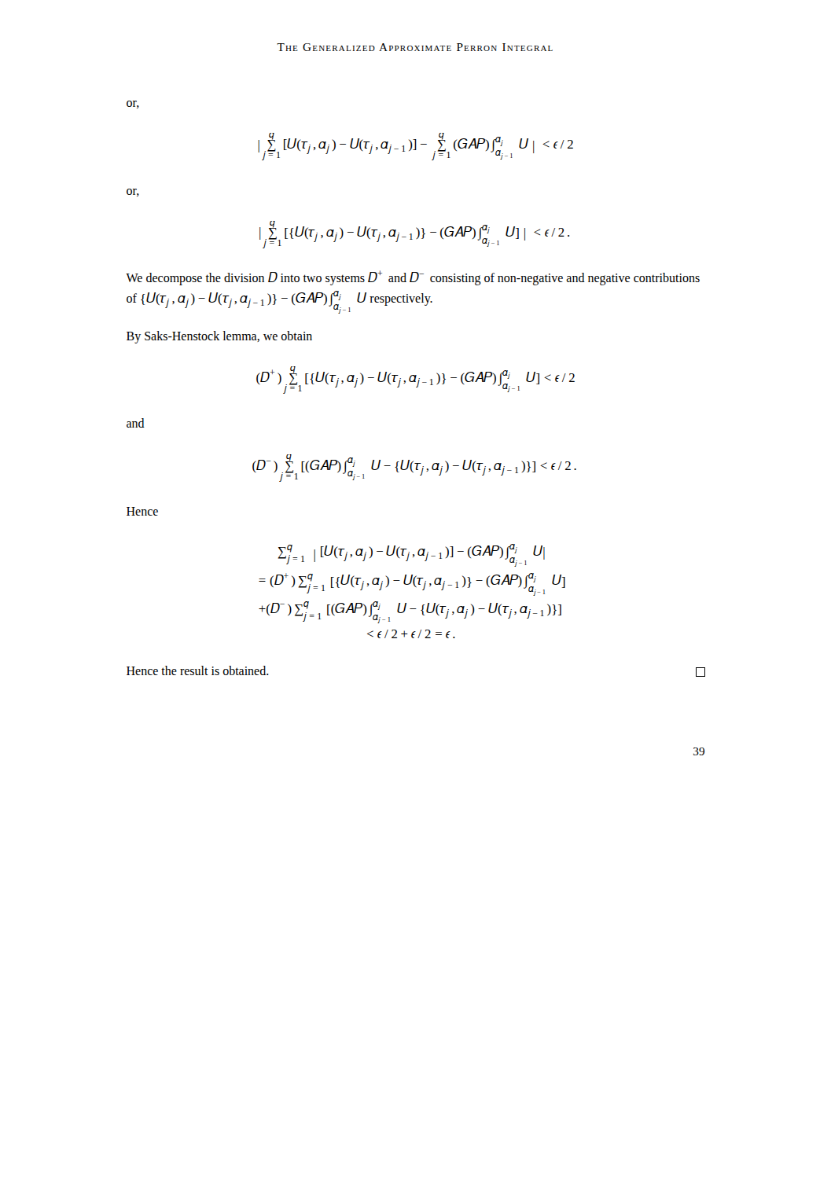The Generalized Approximate Perron Integral
or,
| ∑ j=1 q [ U(τj,αj) − U(τj,αj−1) ] − ∑ j=1 q (GAP) ∫ αj−1 αj U | < ϵ/2
or,
| ∑ j=1 q [ { U(τj,αj) − U(τj,αj−1) } − (GAP) ∫ αj−1 αj U ] | < ϵ/2 .
We decompose the division D into two systems D+ and D− consisting of non-negative and negative contributions of {U(τj,αj)−U(τj,αj−1)}−(GAP)∫αj−1αjU respectively.
By Saks-Henstock lemma, we obtain
(D+) ∑ j=1 q [ { U(τj,αj) − U(τj,αj−1) } − (GAP) ∫ αj−1 αj U ] < ϵ/2
and
(D−) ∑ j=1 q [ (GAP) ∫ αj−1 αj U − { U(τj,αj) − U(τj,αj−1) } ] < ϵ/2 .
Hence
∑ j=1 q | [ U(τj,αj) − U(τj,αj−1) ] − (GAP) ∫ αj−1 αj U | = (D+) ∑ j=1 q [ { U(τj,αj) − U(τj,αj−1) } − (GAP) ∫ αj−1 αj U ] + (D−) ∑ j=1 q [ (GAP) ∫ αj−1 αj U − { U(τj,αj) − U(τj,αj−1) } ] < ϵ/2 + ϵ/2 = ϵ .
Hence the result is obtained.
39